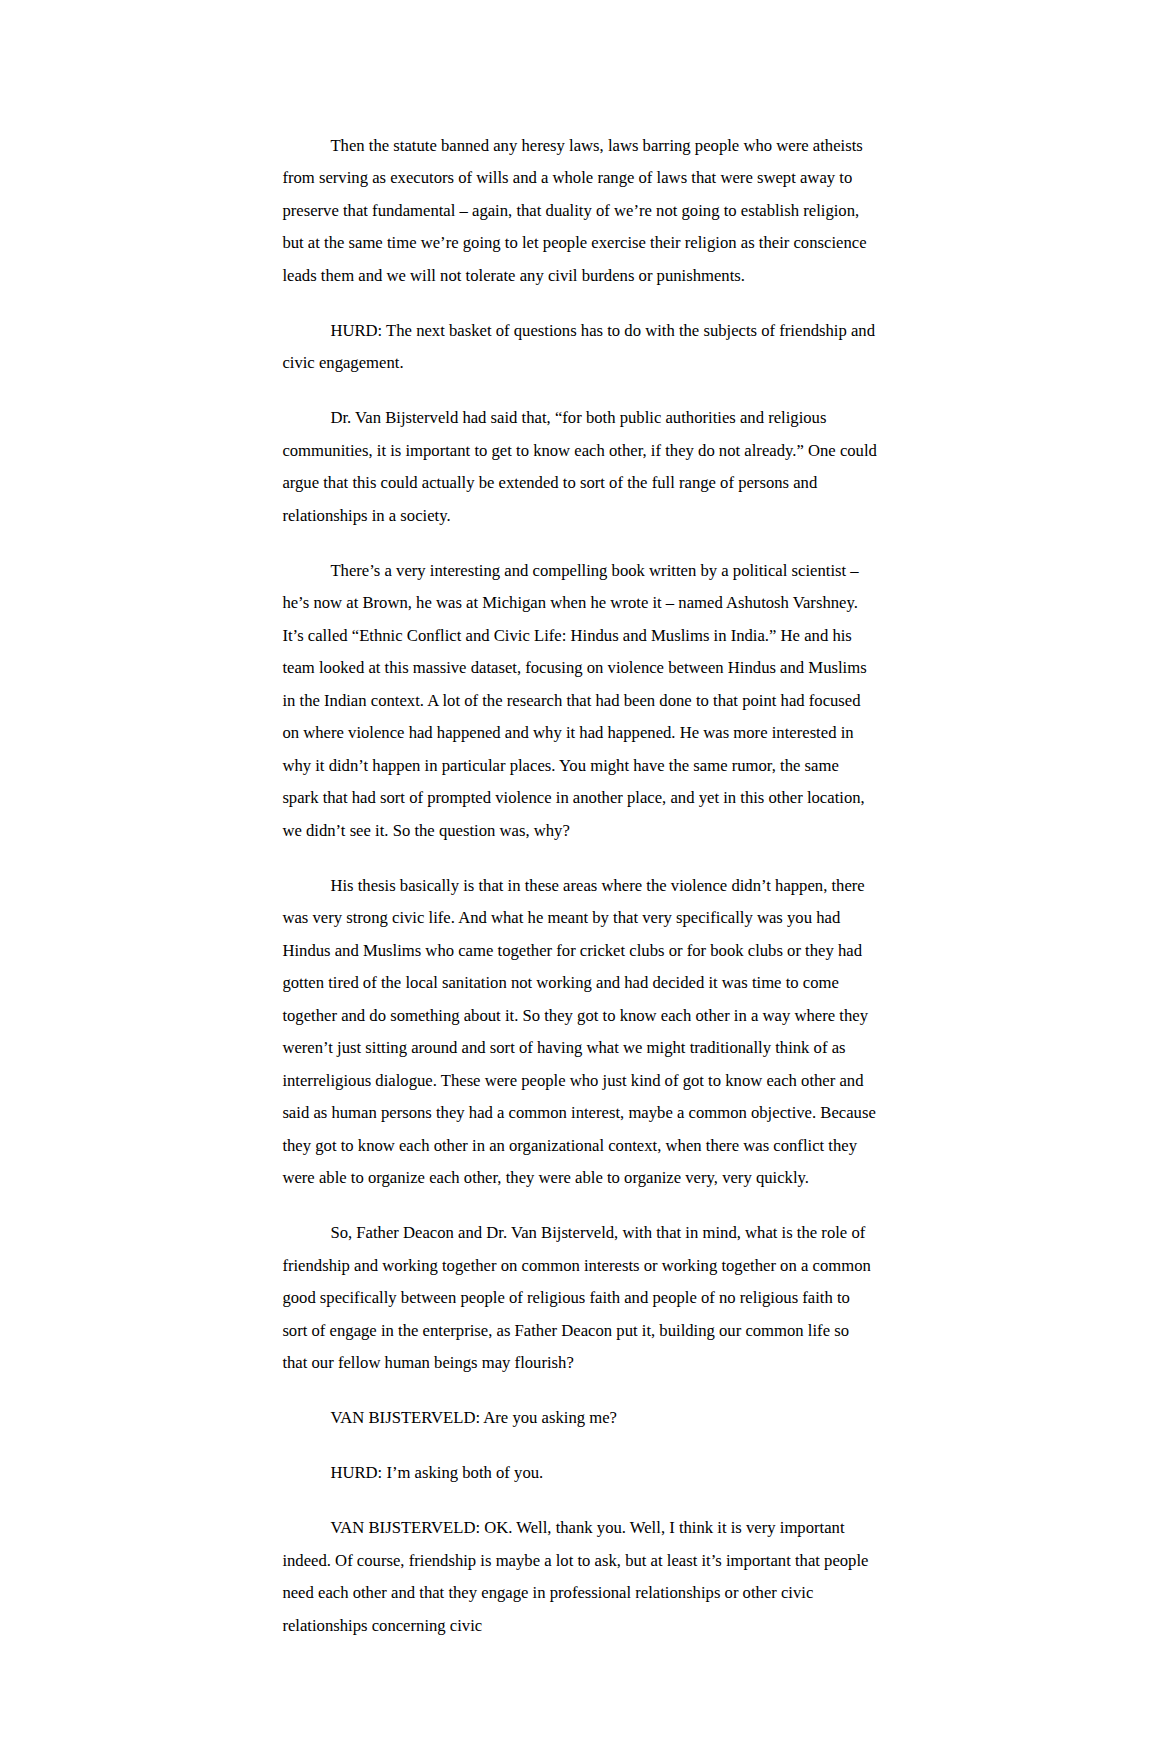Then the statute banned any heresy laws, laws barring people who were atheists from serving as executors of wills and a whole range of laws that were swept away to preserve that fundamental – again, that duality of we’re not going to establish religion, but at the same time we’re going to let people exercise their religion as their conscience leads them and we will not tolerate any civil burdens or punishments.
HURD: The next basket of questions has to do with the subjects of friendship and civic engagement.
Dr. Van Bijsterveld had said that, “for both public authorities and religious communities, it is important to get to know each other, if they do not already.” One could argue that this could actually be extended to sort of the full range of persons and relationships in a society.
There’s a very interesting and compelling book written by a political scientist – he’s now at Brown, he was at Michigan when he wrote it – named Ashutosh Varshney. It’s called “Ethnic Conflict and Civic Life: Hindus and Muslims in India.” He and his team looked at this massive dataset, focusing on violence between Hindus and Muslims in the Indian context. A lot of the research that had been done to that point had focused on where violence had happened and why it had happened. He was more interested in why it didn’t happen in particular places. You might have the same rumor, the same spark that had sort of prompted violence in another place, and yet in this other location, we didn’t see it. So the question was, why?
His thesis basically is that in these areas where the violence didn’t happen, there was very strong civic life. And what he meant by that very specifically was you had Hindus and Muslims who came together for cricket clubs or for book clubs or they had gotten tired of the local sanitation not working and had decided it was time to come together and do something about it. So they got to know each other in a way where they weren’t just sitting around and sort of having what we might traditionally think of as interreligious dialogue. These were people who just kind of got to know each other and said as human persons they had a common interest, maybe a common objective. Because they got to know each other in an organizational context, when there was conflict they were able to organize each other, they were able to organize very, very quickly.
So, Father Deacon and Dr. Van Bijsterveld, with that in mind, what is the role of friendship and working together on common interests or working together on a common good specifically between people of religious faith and people of no religious faith to sort of engage in the enterprise, as Father Deacon put it, building our common life so that our fellow human beings may flourish?
VAN BIJSTERVELD: Are you asking me?
HURD: I’m asking both of you.
VAN BIJSTERVELD: OK. Well, thank you. Well, I think it is very important indeed. Of course, friendship is maybe a lot to ask, but at least it’s important that people need each other and that they engage in professional relationships or other civic relationships concerning civic